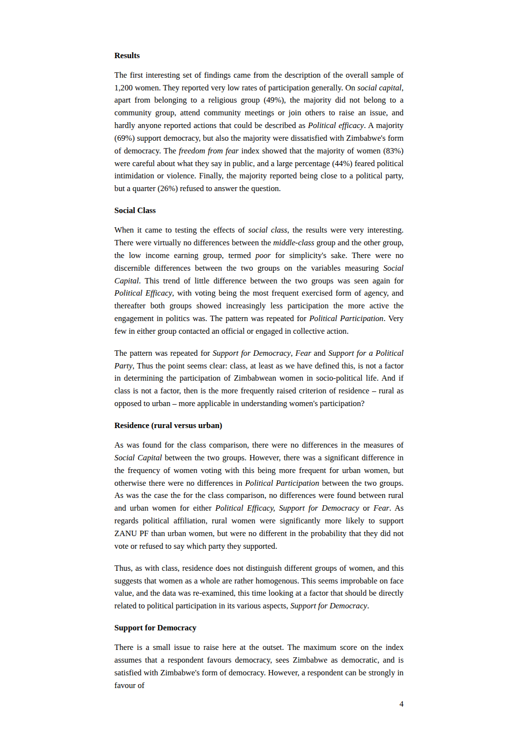Results
The first interesting set of findings came from the description of the overall sample of 1,200 women. They reported very low rates of participation generally. On social capital, apart from belonging to a religious group (49%), the majority did not belong to a community group, attend community meetings or join others to raise an issue, and hardly anyone reported actions that could be described as Political efficacy. A majority (69%) support democracy, but also the majority were dissatisfied with Zimbabwe's form of democracy. The freedom from fear index showed that the majority of women (83%) were careful about what they say in public, and a large percentage (44%) feared political intimidation or violence. Finally, the majority reported being close to a political party, but a quarter (26%) refused to answer the question.
Social Class
When it came to testing the effects of social class, the results were very interesting. There were virtually no differences between the middle-class group and the other group, the low income earning group, termed poor for simplicity's sake. There were no discernible differences between the two groups on the variables measuring Social Capital. This trend of little difference between the two groups was seen again for Political Efficacy, with voting being the most frequent exercised form of agency, and thereafter both groups showed increasingly less participation the more active the engagement in politics was. The pattern was repeated for Political Participation. Very few in either group contacted an official or engaged in collective action.
The pattern was repeated for Support for Democracy, Fear and Support for a Political Party, Thus the point seems clear: class, at least as we have defined this, is not a factor in determining the participation of Zimbabwean women in socio-political life. And if class is not a factor, then is the more frequently raised criterion of residence – rural as opposed to urban – more applicable in understanding women's participation?
Residence (rural versus urban)
As was found for the class comparison, there were no differences in the measures of Social Capital between the two groups. However, there was a significant difference in the frequency of women voting with this being more frequent for urban women, but otherwise there were no differences in Political Participation between the two groups. As was the case the for the class comparison, no differences were found between rural and urban women for either Political Efficacy, Support for Democracy or Fear. As regards political affiliation, rural women were significantly more likely to support ZANU PF than urban women, but were no different in the probability that they did not vote or refused to say which party they supported.
Thus, as with class, residence does not distinguish different groups of women, and this suggests that women as a whole are rather homogenous. This seems improbable on face value, and the data was re-examined, this time looking at a factor that should be directly related to political participation in its various aspects, Support for Democracy.
Support for Democracy
There is a small issue to raise here at the outset. The maximum score on the index assumes that a respondent favours democracy, sees Zimbabwe as democratic, and is satisfied with Zimbabwe's form of democracy. However, a respondent can be strongly in favour of
4